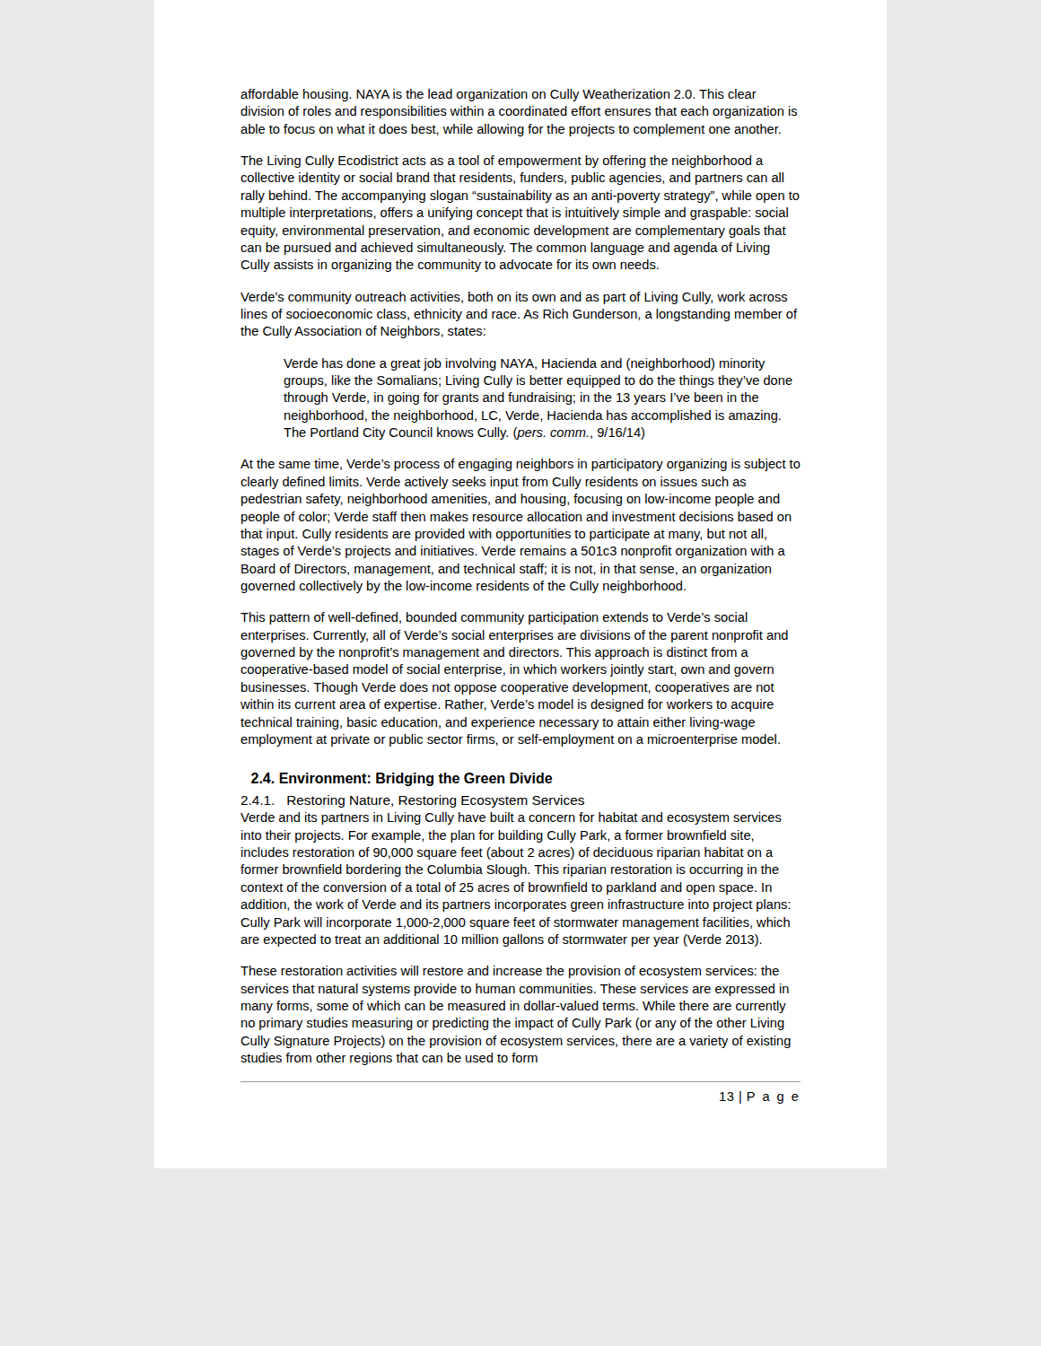affordable housing. NAYA is the lead organization on Cully Weatherization 2.0. This clear division of roles and responsibilities within a coordinated effort ensures that each organization is able to focus on what it does best, while allowing for the projects to complement one another.
The Living Cully Ecodistrict acts as a tool of empowerment by offering the neighborhood a collective identity or social brand that residents, funders, public agencies, and partners can all rally behind. The accompanying slogan “sustainability as an anti-poverty strategy”, while open to multiple interpretations, offers a unifying concept that is intuitively simple and graspable: social equity, environmental preservation, and economic development are complementary goals that can be pursued and achieved simultaneously. The common language and agenda of Living Cully assists in organizing the community to advocate for its own needs.
Verde’s community outreach activities, both on its own and as part of Living Cully, work across lines of socioeconomic class, ethnicity and race. As Rich Gunderson, a longstanding member of the Cully Association of Neighbors, states:
Verde has done a great job involving NAYA, Hacienda and (neighborhood) minority groups, like the Somalians; Living Cully is better equipped to do the things they’ve done through Verde, in going for grants and fundraising; in the 13 years I’ve been in the neighborhood, the neighborhood, LC, Verde, Hacienda has accomplished is amazing. The Portland City Council knows Cully. (pers. comm., 9/16/14)
At the same time, Verde’s process of engaging neighbors in participatory organizing is subject to clearly defined limits. Verde actively seeks input from Cully residents on issues such as pedestrian safety, neighborhood amenities, and housing, focusing on low-income people and people of color; Verde staff then makes resource allocation and investment decisions based on that input. Cully residents are provided with opportunities to participate at many, but not all, stages of Verde’s projects and initiatives. Verde remains a 501c3 nonprofit organization with a Board of Directors, management, and technical staff; it is not, in that sense, an organization governed collectively by the low-income residents of the Cully neighborhood.
This pattern of well-defined, bounded community participation extends to Verde’s social enterprises. Currently, all of Verde’s social enterprises are divisions of the parent nonprofit and governed by the nonprofit’s management and directors. This approach is distinct from a cooperative-based model of social enterprise, in which workers jointly start, own and govern businesses. Though Verde does not oppose cooperative development, cooperatives are not within its current area of expertise. Rather, Verde’s model is designed for workers to acquire technical training, basic education, and experience necessary to attain either living-wage employment at private or public sector firms, or self-employment on a microenterprise model.
2.4. Environment: Bridging the Green Divide
2.4.1. Restoring Nature, Restoring Ecosystem Services
Verde and its partners in Living Cully have built a concern for habitat and ecosystem services into their projects. For example, the plan for building Cully Park, a former brownfield site, includes restoration of 90,000 square feet (about 2 acres) of deciduous riparian habitat on a former brownfield bordering the Columbia Slough. This riparian restoration is occurring in the context of the conversion of a total of 25 acres of brownfield to parkland and open space. In addition, the work of Verde and its partners incorporates green infrastructure into project plans: Cully Park will incorporate 1,000-2,000 square feet of stormwater management facilities, which are expected to treat an additional 10 million gallons of stormwater per year (Verde 2013).
These restoration activities will restore and increase the provision of ecosystem services: the services that natural systems provide to human communities. These services are expressed in many forms, some of which can be measured in dollar-valued terms. While there are currently no primary studies measuring or predicting the impact of Cully Park (or any of the other Living Cully Signature Projects) on the provision of ecosystem services, there are a variety of existing studies from other regions that can be used to form
13 | P a g e